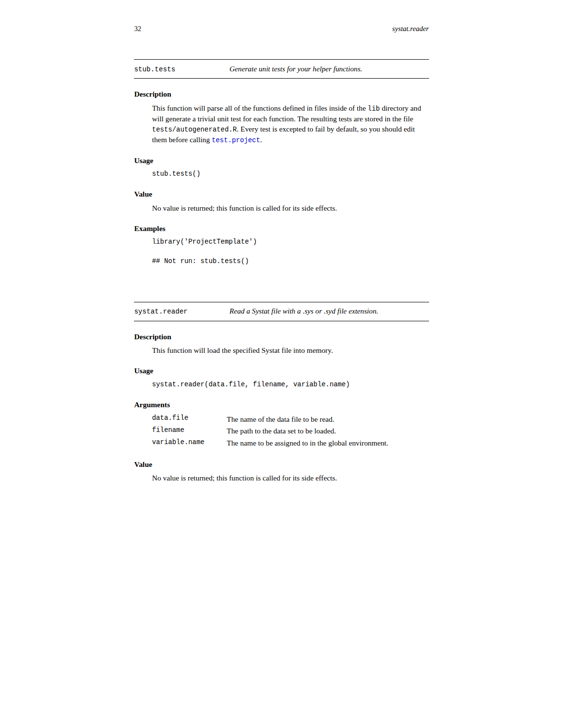32 systat.reader
stub.tests
Generate unit tests for your helper functions.
Description
This function will parse all of the functions defined in files inside of the lib directory and will generate a trivial unit test for each function. The resulting tests are stored in the file tests/autogenerated.R. Every test is excepted to fail by default, so you should edit them before calling test.project.
Usage
stub.tests()
Value
No value is returned; this function is called for its side effects.
Examples
library('ProjectTemplate')

## Not run: stub.tests()
systat.reader
Read a Systat file with a .sys or .syd file extension.
Description
This function will load the specified Systat file into memory.
Usage
systat.reader(data.file, filename, variable.name)
Arguments
| data.file | The name of the data file to be read. |
| filename | The path to the data set to be loaded. |
| variable.name | The name to be assigned to in the global environment. |
Value
No value is returned; this function is called for its side effects.